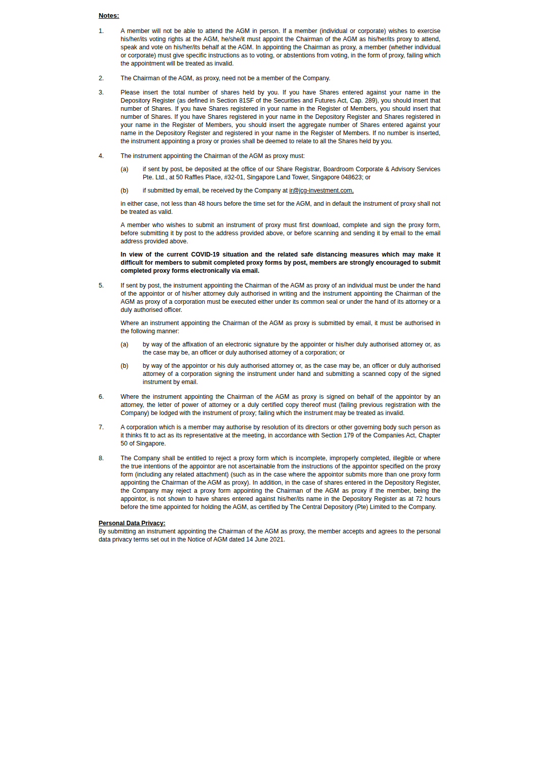Notes:
A member will not be able to attend the AGM in person. If a member (individual or corporate) wishes to exercise his/her/its voting rights at the AGM, he/she/it must appoint the Chairman of the AGM as his/her/its proxy to attend, speak and vote on his/her/its behalf at the AGM. In appointing the Chairman as proxy, a member (whether individual or corporate) must give specific instructions as to voting, or abstentions from voting, in the form of proxy, failing which the appointment will be treated as invalid.
The Chairman of the AGM, as proxy, need not be a member of the Company.
Please insert the total number of shares held by you. If you have Shares entered against your name in the Depository Register (as defined in Section 81SF of the Securities and Futures Act, Cap. 289), you should insert that number of Shares. If you have Shares registered in your name in the Register of Members, you should insert that number of Shares. If you have Shares registered in your name in the Depository Register and Shares registered in your name in the Register of Members, you should insert the aggregate number of Shares entered against your name in the Depository Register and registered in your name in the Register of Members. If no number is inserted, the instrument appointing a proxy or proxies shall be deemed to relate to all the Shares held by you.
The instrument appointing the Chairman of the AGM as proxy must:
if sent by post, be deposited at the office of our Share Registrar, Boardroom Corporate & Advisory Services Pte. Ltd., at 50 Raffles Place, #32-01, Singapore Land Tower, Singapore 048623; or
if submitted by email, be received by the Company at ir@jcg-investment.com,
in either case, not less than 48 hours before the time set for the AGM, and in default the instrument of proxy shall not be treated as valid.
A member who wishes to submit an instrument of proxy must first download, complete and sign the proxy form, before submitting it by post to the address provided above, or before scanning and sending it by email to the email address provided above.
In view of the current COVID-19 situation and the related safe distancing measures which may make it difficult for members to submit completed proxy forms by post, members are strongly encouraged to submit completed proxy forms electronically via email.
If sent by post, the instrument appointing the Chairman of the AGM as proxy of an individual must be under the hand of the appointor or of his/her attorney duly authorised in writing and the instrument appointing the Chairman of the AGM as proxy of a corporation must be executed either under its common seal or under the hand of its attorney or a duly authorised officer.
Where an instrument appointing the Chairman of the AGM as proxy is submitted by email, it must be authorised in the following manner:
by way of the affixation of an electronic signature by the appointer or his/her duly authorised attorney or, as the case may be, an officer or duly authorised attorney of a corporation; or
by way of the appointor or his duly authorised attorney or, as the case may be, an officer or duly authorised attorney of a corporation signing the instrument under hand and submitting a scanned copy of the signed instrument by email.
Where the instrument appointing the Chairman of the AGM as proxy is signed on behalf of the appointor by an attorney, the letter of power of attorney or a duly certified copy thereof must (failing previous registration with the Company) be lodged with the instrument of proxy; failing which the instrument may be treated as invalid.
A corporation which is a member may authorise by resolution of its directors or other governing body such person as it thinks fit to act as its representative at the meeting, in accordance with Section 179 of the Companies Act, Chapter 50 of Singapore.
The Company shall be entitled to reject a proxy form which is incomplete, improperly completed, illegible or where the true intentions of the appointor are not ascertainable from the instructions of the appointor specified on the proxy form (including any related attachment) (such as in the case where the appointor submits more than one proxy form appointing the Chairman of the AGM as proxy). In addition, in the case of shares entered in the Depository Register, the Company may reject a proxy form appointing the Chairman of the AGM as proxy if the member, being the appointor, is not shown to have shares entered against his/her/its name in the Depository Register as at 72 hours before the time appointed for holding the AGM, as certified by The Central Depository (Pte) Limited to the Company.
Personal Data Privacy:
By submitting an instrument appointing the Chairman of the AGM as proxy, the member accepts and agrees to the personal data privacy terms set out in the Notice of AGM dated 14 June 2021.